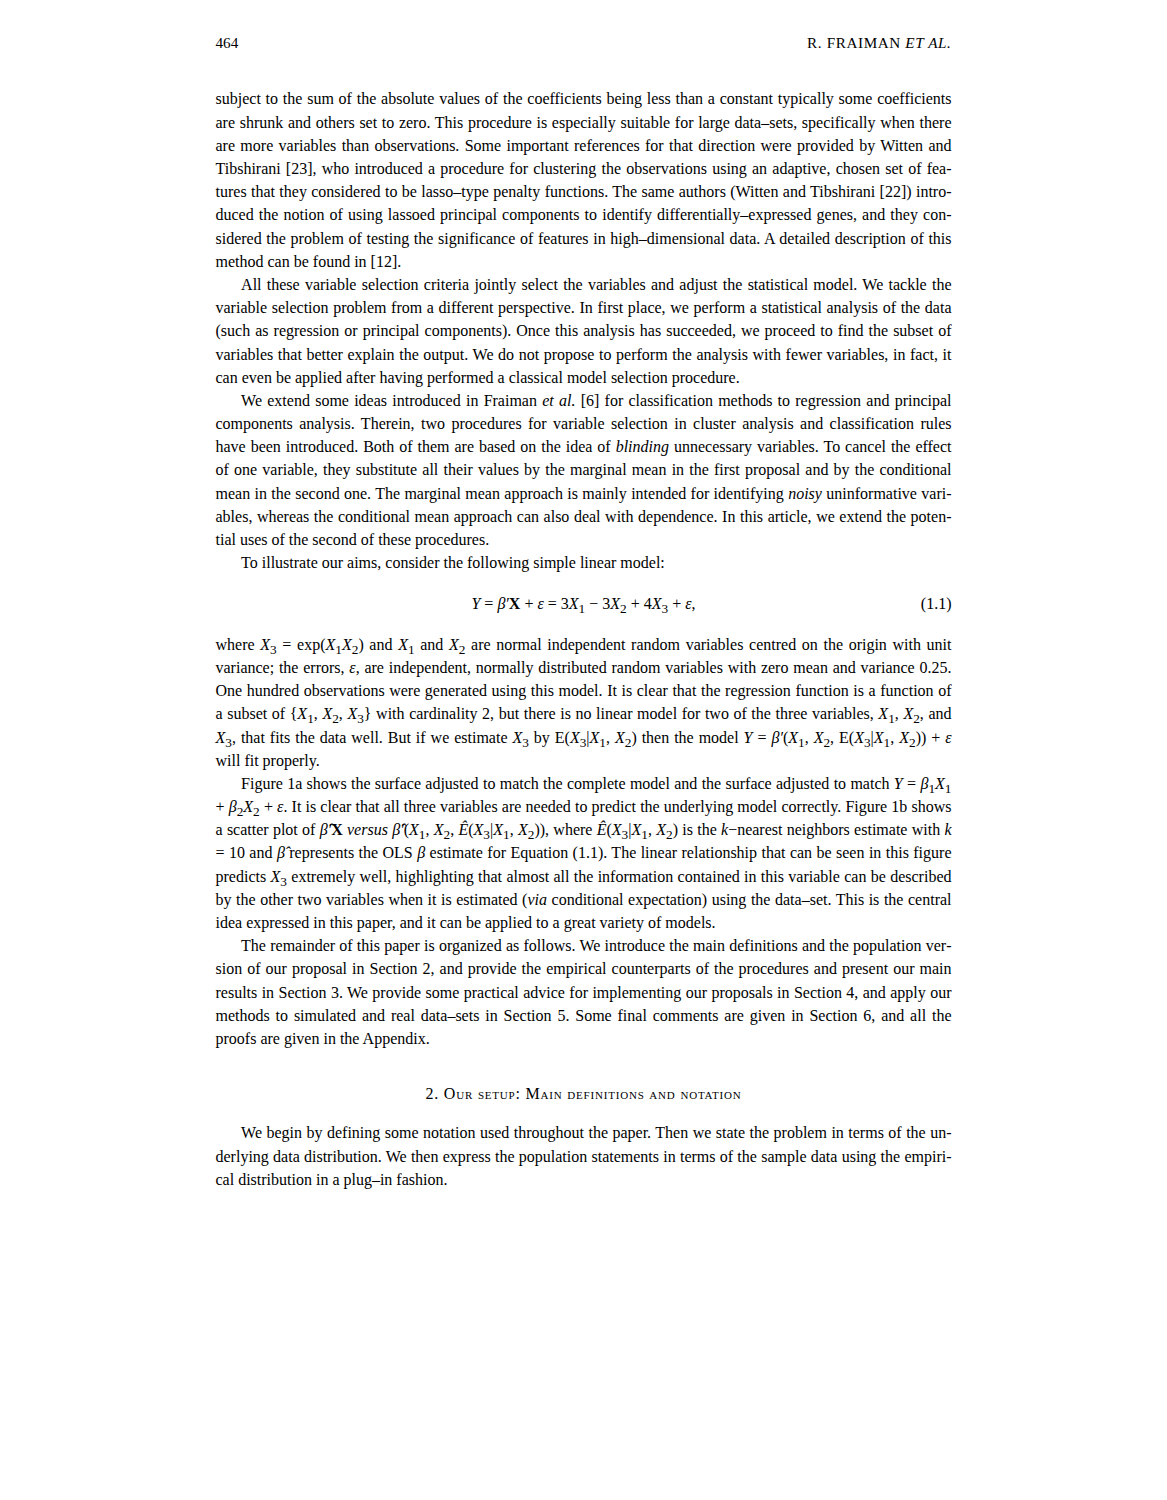464 R. FRAIMAN ET AL.
subject to the sum of the absolute values of the coefficients being less than a constant typically some coefficients are shrunk and others set to zero. This procedure is especially suitable for large data–sets, specifically when there are more variables than observations. Some important references for that direction were provided by Witten and Tibshirani [23], who introduced a procedure for clustering the observations using an adaptive, chosen set of features that they considered to be lasso–type penalty functions. The same authors (Witten and Tibshirani [22]) introduced the notion of using lassoed principal components to identify differentially–expressed genes, and they considered the problem of testing the significance of features in high–dimensional data. A detailed description of this method can be found in [12].
All these variable selection criteria jointly select the variables and adjust the statistical model. We tackle the variable selection problem from a different perspective. In first place, we perform a statistical analysis of the data (such as regression or principal components). Once this analysis has succeeded, we proceed to find the subset of variables that better explain the output. We do not propose to perform the analysis with fewer variables, in fact, it can even be applied after having performed a classical model selection procedure.
We extend some ideas introduced in Fraiman et al. [6] for classification methods to regression and principal components analysis. Therein, two procedures for variable selection in cluster analysis and classification rules have been introduced. Both of them are based on the idea of blinding unnecessary variables. To cancel the effect of one variable, they substitute all their values by the marginal mean in the first proposal and by the conditional mean in the second one. The marginal mean approach is mainly intended for identifying noisy uninformative variables, whereas the conditional mean approach can also deal with dependence. In this article, we extend the potential uses of the second of these procedures.
To illustrate our aims, consider the following simple linear model:
Y = β′X + ε = 3X1 − 3X2 + 4X3 + ε, (1.1)
where X3 = exp(X1X2) and X1 and X2 are normal independent random variables centred on the origin with unit variance; the errors, ε, are independent, normally distributed random variables with zero mean and variance 0.25. One hundred observations were generated using this model. It is clear that the regression function is a function of a subset of {X1, X2, X3} with cardinality 2, but there is no linear model for two of the three variables, X1, X2, and X3, that fits the data well. But if we estimate X3 by E(X3|X1, X2) then the model Y = β′(X1, X2, E(X3|X1, X2)) + ε will fit properly.
Figure 1a shows the surface adjusted to match the complete model and the surface adjusted to match Y = β1X1 + β2X2 + ε. It is clear that all three variables are needed to predict the underlying model correctly. Figure 1b shows a scatter plot of β̂′X versus β̂′(X1, X2, Ê(X3|X1, X2)), where Ê(X3|X1, X2) is the k−nearest neighbors estimate with k = 10 and β̂ represents the OLS β estimate for Equation (1.1). The linear relationship that can be seen in this figure predicts X3 extremely well, highlighting that almost all the information contained in this variable can be described by the other two variables when it is estimated (via conditional expectation) using the data–set. This is the central idea expressed in this paper, and it can be applied to a great variety of models.
The remainder of this paper is organized as follows. We introduce the main definitions and the population version of our proposal in Section 2, and provide the empirical counterparts of the procedures and present our main results in Section 3. We provide some practical advice for implementing our proposals in Section 4, and apply our methods to simulated and real data–sets in Section 5. Some final comments are given in Section 6, and all the proofs are given in the Appendix.
2. Our setup: Main definitions and notation
We begin by defining some notation used throughout the paper. Then we state the problem in terms of the underlying data distribution. We then express the population statements in terms of the sample data using the empirical distribution in a plug–in fashion.